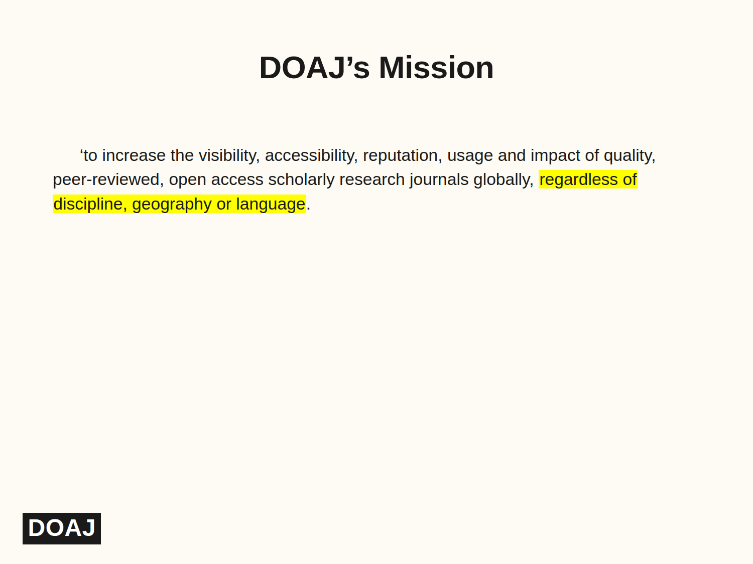DOAJ’s Mission
‘to increase the visibility, accessibility, reputation, usage and impact of quality, peer-reviewed, open access scholarly research journals globally, regardless of discipline, geography or language.
DOAJ